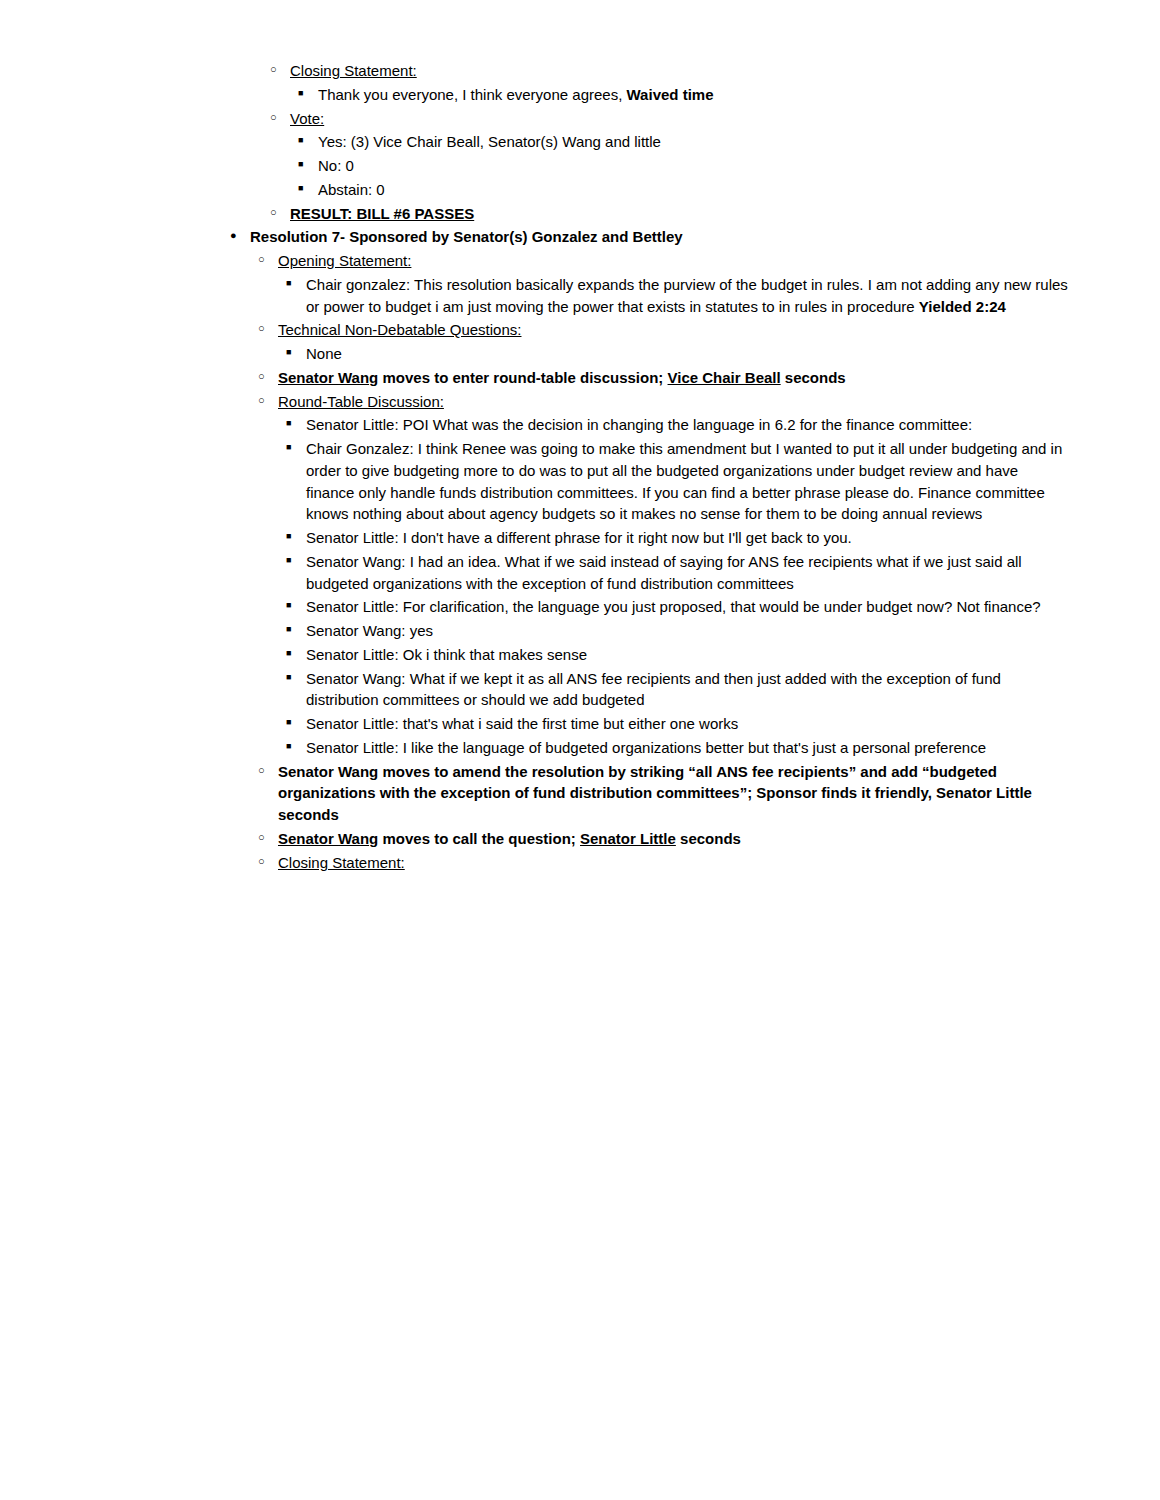Closing Statement:
Thank you everyone, I think everyone agrees, Waived time
Vote:
Yes: (3) Vice Chair Beall, Senator(s) Wang and little
No: 0
Abstain: 0
RESULT: BILL #6 PASSES
Resolution 7- Sponsored by Senator(s) Gonzalez and Bettley
Opening Statement:
Chair gonzalez: This resolution basically expands the purview of the budget in rules. I am not adding any new rules or power to budget i am just moving the power that exists in statutes to in rules in procedure Yielded 2:24
Technical Non-Debatable Questions:
None
Senator Wang moves to enter round-table discussion; Vice Chair Beall seconds
Round-Table Discussion:
Senator Little: POI What was the decision in changing the language in 6.2 for the finance committee:
Chair Gonzalez: I think Renee was going to make this amendment but I wanted to put it all under budgeting and in order to give budgeting more to do was to put all the budgeted organizations under budget review and have finance only handle funds distribution committees. If you can find a better phrase please do. Finance committee knows nothing about about agency budgets so it makes no sense for them to be doing annual reviews
Senator Little: I don't have a different phrase for it right now but I'll get back to you.
Senator Wang: I had an idea. What if we said instead of saying for ANS fee recipients what if we just said all budgeted organizations with the exception of fund distribution committees
Senator Little: For clarification, the language you just proposed, that would be under budget now? Not finance?
Senator Wang: yes
Senator Little: Ok i think that makes sense
Senator Wang: What if we kept it as all ANS fee recipients and then just added with the exception of fund distribution committees or should we add budgeted
Senator Little: that's what i said the first time but either one works
Senator Little: I like the language of budgeted organizations better but that's just a personal preference
Senator Wang moves to amend the resolution by striking “all ANS fee recipients” and add “budgeted organizations with the exception of fund distribution committees”; Sponsor finds it friendly, Senator Little seconds
Senator Wang moves to call the question; Senator Little seconds
Closing Statement: